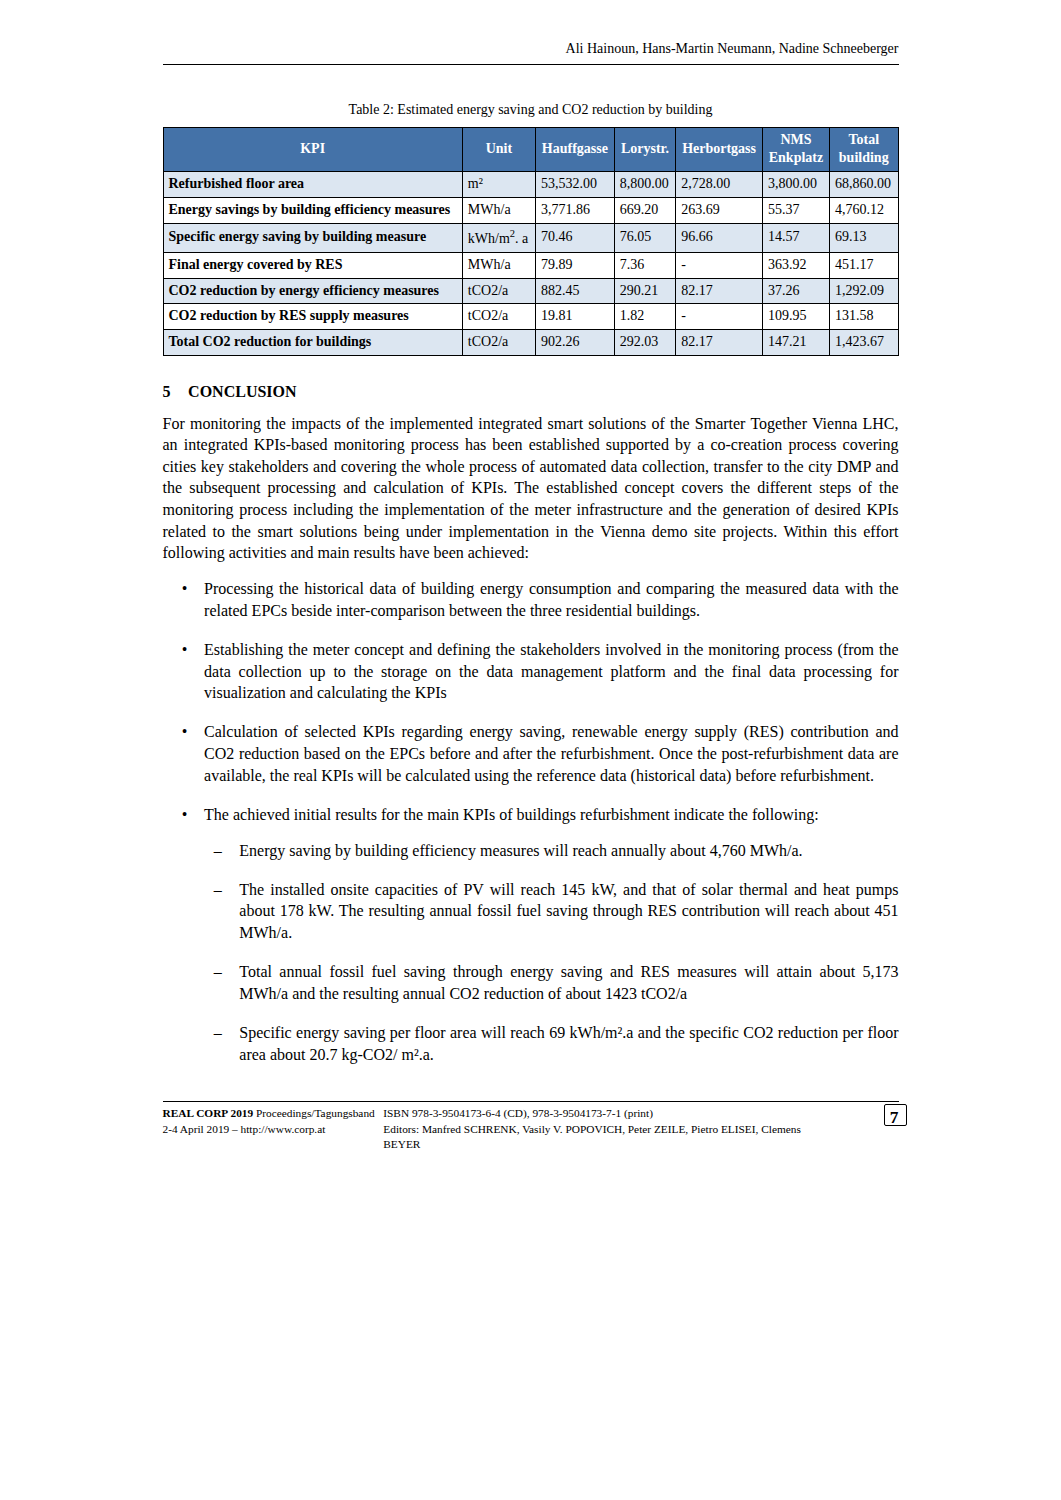Ali Hainoun, Hans-Martin Neumann, Nadine Schneeberger
Table 2: Estimated energy saving and CO2 reduction by building
| KPI | Unit | Hauffgasse | Lorystr. | Herbortgass | NMS Enkplatz | Total building |
| --- | --- | --- | --- | --- | --- | --- |
| Refurbished floor area | m² | 53,532.00 | 8,800.00 | 2,728.00 | 3,800.00 | 68,860.00 |
| Energy savings by building efficiency measures | MWh/a | 3,771.86 | 669.20 | 263.69 | 55.37 | 4,760.12 |
| Specific energy saving by building measure | kWh/m 2 . a | 70.46 | 76.05 | 96.66 | 14.57 | 69.13 |
| Final energy covered by RES | MWh/a | 79.89 | 7.36 | - | 363.92 | 451.17 |
| CO2 reduction by energy efficiency measures | tCO2/a | 882.45 | 290.21 | 82.17 | 37.26 | 1,292.09 |
| CO2 reduction by RES supply measures | tCO2/a | 19.81 | 1.82 | - | 109.95 | 131.58 |
| Total CO2 reduction for buildings | tCO2/a | 902.26 | 292.03 | 82.17 | 147.21 | 1,423.67 |
5 CONCLUSION
For monitoring the impacts of the implemented integrated smart solutions of the Smarter Together Vienna LHC, an integrated KPIs-based monitoring process has been established supported by a co-creation process covering cities key stakeholders and covering the whole process of automated data collection, transfer to the city DMP and the subsequent processing and calculation of KPIs. The established concept covers the different steps of the monitoring process including the implementation of the meter infrastructure and the generation of desired KPIs related to the smart solutions being under implementation in the Vienna demo site projects. Within this effort following activities and main results have been achieved:
Processing the historical data of building energy consumption and comparing the measured data with the related EPCs beside inter-comparison between the three residential buildings.
Establishing the meter concept and defining the stakeholders involved in the monitoring process (from the data collection up to the storage on the data management platform and the final data processing for visualization and calculating the KPIs
Calculation of selected KPIs regarding energy saving, renewable energy supply (RES) contribution and CO2 reduction based on the EPCs before and after the refurbishment. Once the post-refurbishment data are available, the real KPIs will be calculated using the reference data (historical data) before refurbishment.
The achieved initial results for the main KPIs of buildings refurbishment indicate the following:
Energy saving by building efficiency measures will reach annually about 4,760 MWh/a.
The installed onsite capacities of PV will reach 145 kW, and that of solar thermal and heat pumps about 178 kW. The resulting annual fossil fuel saving through RES contribution will reach about 451 MWh/a.
Total annual fossil fuel saving through energy saving and RES measures will attain about 5,173 MWh/a and the resulting annual CO2 reduction of about 1423 tCO2/a
Specific energy saving per floor area will reach 69 kWh/m².a and the specific CO2 reduction per floor area about 20.7 kg-CO2/ m².a.
| REAL CORP 2019 Proceedings/Tagungsband 2-4 April 2019 – http://www.corp.at | ISBN 978-3-9504173-6-4 (CD), 978-3-9504173-7-1 (print) Editors: Manfred SCHRENK, Vasily V. POPOVICH, Peter ZEILE, Pietro ELISEI, Clemens BEYER | 7 |